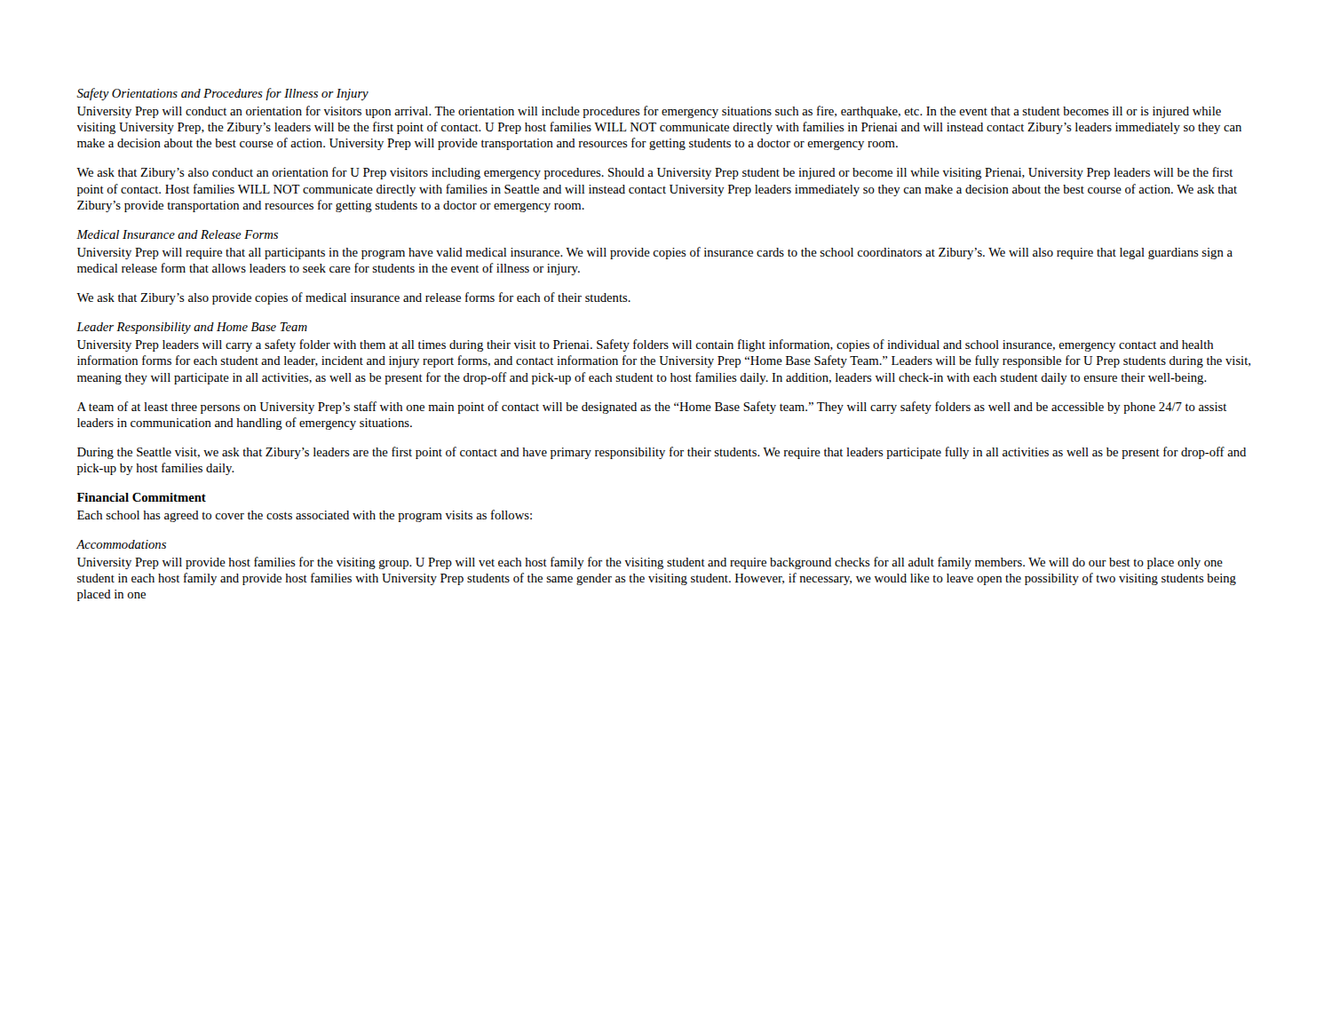Safety Orientations and Procedures for Illness or Injury
University Prep will conduct an orientation for visitors upon arrival. The orientation will include procedures for emergency situations such as fire, earthquake, etc. In the event that a student becomes ill or is injured while visiting University Prep, the Zibury’s leaders will be the first point of contact. U Prep host families WILL NOT communicate directly with families in Prienai and will instead contact Zibury’s leaders immediately so they can make a decision about the best course of action. University Prep will provide transportation and resources for getting students to a doctor or emergency room.
We ask that Zibury’s also conduct an orientation for U Prep visitors including emergency procedures. Should a University Prep student be injured or become ill while visiting Prienai, University Prep leaders will be the first point of contact. Host families WILL NOT communicate directly with families in Seattle and will instead contact University Prep leaders immediately so they can make a decision about the best course of action. We ask that Zibury’s provide transportation and resources for getting students to a doctor or emergency room.
Medical Insurance and Release Forms
University Prep will require that all participants in the program have valid medical insurance. We will provide copies of insurance cards to the school coordinators at Zibury’s. We will also require that legal guardians sign a medical release form that allows leaders to seek care for students in the event of illness or injury.
We ask that Zibury’s also provide copies of medical insurance and release forms for each of their students.
Leader Responsibility and Home Base Team
University Prep leaders will carry a safety folder with them at all times during their visit to Prienai. Safety folders will contain flight information, copies of individual and school insurance, emergency contact and health information forms for each student and leader, incident and injury report forms, and contact information for the University Prep “Home Base Safety Team.” Leaders will be fully responsible for U Prep students during the visit, meaning they will participate in all activities, as well as be present for the drop-off and pick-up of each student to host families daily. In addition, leaders will check-in with each student daily to ensure their well-being.
A team of at least three persons on University Prep’s staff with one main point of contact will be designated as the “Home Base Safety team.” They will carry safety folders as well and be accessible by phone 24/7 to assist leaders in communication and handling of emergency situations.
During the Seattle visit, we ask that Zibury’s leaders are the first point of contact and have primary responsibility for their students. We require that leaders participate fully in all activities as well as be present for drop-off and pick-up by host families daily.
Financial Commitment
Each school has agreed to cover the costs associated with the program visits as follows:
Accommodations
University Prep will provide host families for the visiting group. U Prep will vet each host family for the visiting student and require background checks for all adult family members. We will do our best to place only one student in each host family and provide host families with University Prep students of the same gender as the visiting student. However, if necessary, we would like to leave open the possibility of two visiting students being placed in one